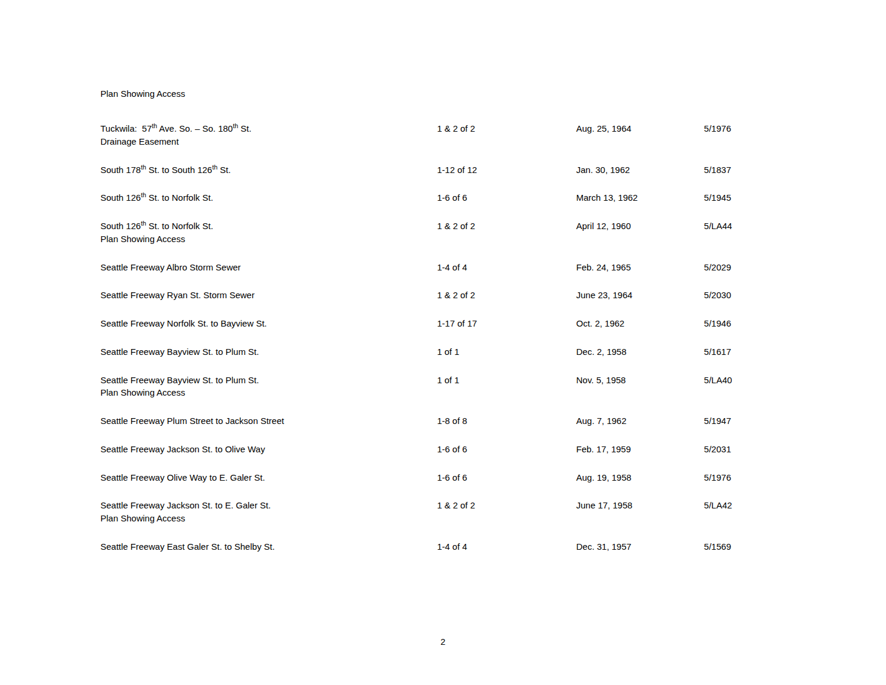Plan Showing Access
| Tuckwila: 57 th Ave. So. – So. 180 th St. Drainage Easement | 1 & 2 of 2 | Aug. 25, 1964 | 5/1976 |
| South 178 th St. to South 126 th St. | 1-12 of 12 | Jan. 30, 1962 | 5/1837 |
| South 126 th St. to Norfolk St. | 1-6 of 6 | March 13, 1962 | 5/1945 |
| South 126 th St. to Norfolk St. Plan Showing Access | 1 & 2 of 2 | April 12, 1960 | 5/LA44 |
| Seattle Freeway Albro Storm Sewer | 1-4 of 4 | Feb. 24, 1965 | 5/2029 |
| Seattle Freeway Ryan St. Storm Sewer | 1 & 2 of 2 | June 23, 1964 | 5/2030 |
| Seattle Freeway Norfolk St. to Bayview St. | 1-17 of 17 | Oct. 2, 1962 | 5/1946 |
| Seattle Freeway Bayview St. to Plum St. | 1 of 1 | Dec. 2, 1958 | 5/1617 |
| Seattle Freeway Bayview St. to Plum St. Plan Showing Access | 1 of 1 | Nov. 5, 1958 | 5/LA40 |
| Seattle Freeway Plum Street to Jackson Street | 1-8 of 8 | Aug. 7, 1962 | 5/1947 |
| Seattle Freeway Jackson St. to Olive Way | 1-6 of 6 | Feb. 17, 1959 | 5/2031 |
| Seattle Freeway Olive Way to E. Galer St. | 1-6 of 6 | Aug. 19, 1958 | 5/1976 |
| Seattle Freeway Jackson St. to E. Galer St. Plan Showing Access | 1 & 2 of 2 | June 17, 1958 | 5/LA42 |
| Seattle Freeway East Galer St. to Shelby St. | 1-4 of 4 | Dec. 31, 1957 | 5/1569 |
2